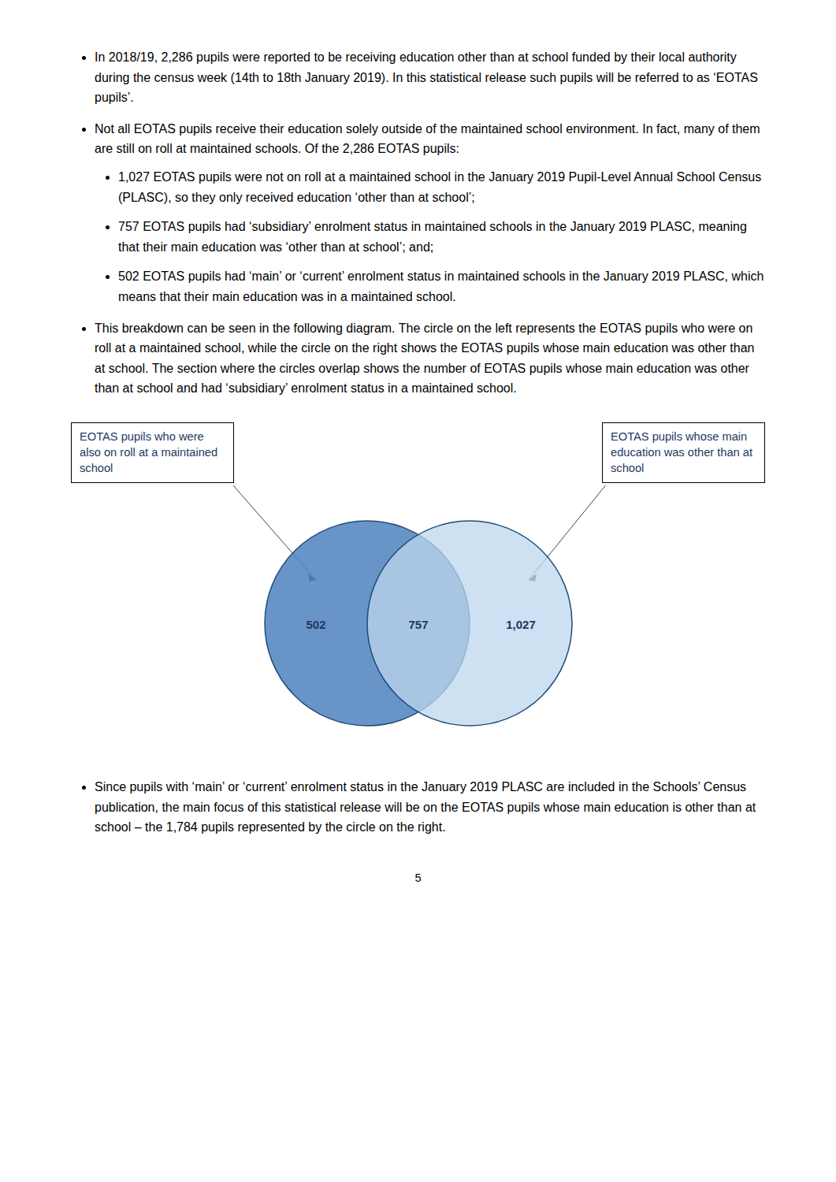In 2018/19, 2,286 pupils were reported to be receiving education other than at school funded by their local authority during the census week (14th to 18th January 2019). In this statistical release such pupils will be referred to as ‘EOTAS pupils’.
Not all EOTAS pupils receive their education solely outside of the maintained school environment. In fact, many of them are still on roll at maintained schools. Of the 2,286 EOTAS pupils:
1,027 EOTAS pupils were not on roll at a maintained school in the January 2019 Pupil-Level Annual School Census (PLASC), so they only received education ‘other than at school’;
757 EOTAS pupils had ‘subsidiary’ enrolment status in maintained schools in the January 2019 PLASC, meaning that their main education was ‘other than at school’; and;
502 EOTAS pupils had ‘main’ or ‘current’ enrolment status in maintained schools in the January 2019 PLASC, which means that their main education was in a maintained school.
This breakdown can be seen in the following diagram. The circle on the left represents the EOTAS pupils who were on roll at a maintained school, while the circle on the right shows the EOTAS pupils whose main education was other than at school. The section where the circles overlap shows the number of EOTAS pupils whose main education was other than at school and had ‘subsidiary’ enrolment status in a maintained school.
EOTAS pupils who were also on roll at a maintained school
EOTAS pupils whose main education was other than at school
502 757 1,027
Since pupils with ‘main’ or ‘current’ enrolment status in the January 2019 PLASC are included in the Schools’ Census publication, the main focus of this statistical release will be on the EOTAS pupils whose main education is other than at school – the 1,784 pupils represented by the circle on the right.
5